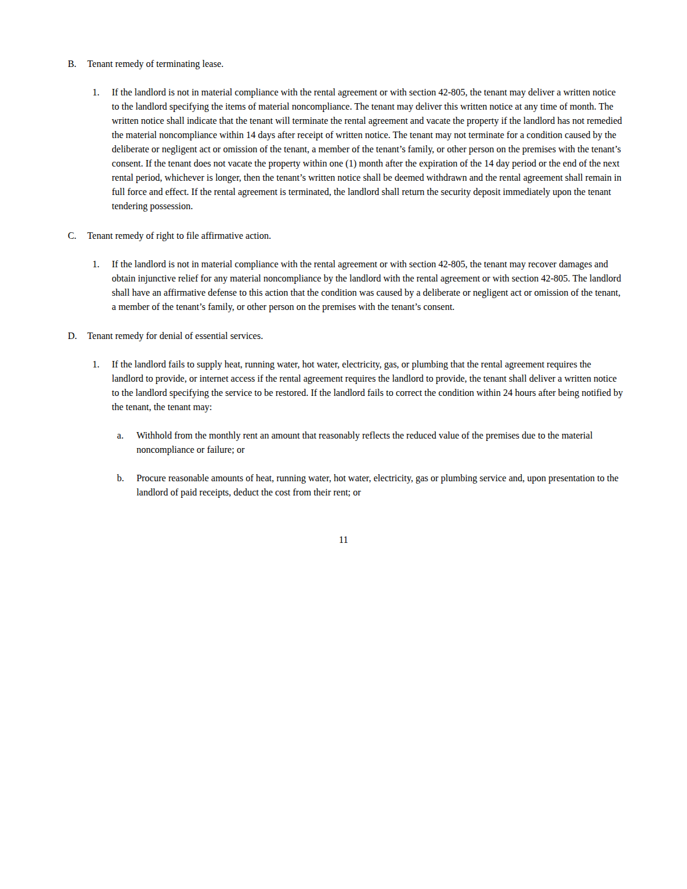B.
Tenant remedy of terminating lease.
1.
If the landlord is not in material compliance with the rental agreement or with section 42-805, the tenant may deliver a written notice to the landlord specifying the items of material noncompliance. The tenant may deliver this written notice at any time of month. The written notice shall indicate that the tenant will terminate the rental agreement and vacate the property if the landlord has not remedied the material noncompliance within 14 days after receipt of written notice. The tenant may not terminate for a condition caused by the deliberate or negligent act or omission of the tenant, a member of the tenant’s family, or other person on the premises with the tenant’s consent. If the tenant does not vacate the property within one (1) month after the expiration of the 14 day period or the end of the next rental period, whichever is longer, then the tenant’s written notice shall be deemed withdrawn and the rental agreement shall remain in full force and effect. If the rental agreement is terminated, the landlord shall return the security deposit immediately upon the tenant tendering possession.
C.
Tenant remedy of right to file affirmative action.
1.
If the landlord is not in material compliance with the rental agreement or with section 42-805, the tenant may recover damages and obtain injunctive relief for any material noncompliance by the landlord with the rental agreement or with section 42-805. The landlord shall have an affirmative defense to this action that the condition was caused by a deliberate or negligent act or omission of the tenant, a member of the tenant’s family, or other person on the premises with the tenant’s consent.
D.
Tenant remedy for denial of essential services.
1.
If the landlord fails to supply heat, running water, hot water, electricity, gas, or plumbing that the rental agreement requires the landlord to provide, or internet access if the rental agreement requires the landlord to provide, the tenant shall deliver a written notice to the landlord specifying the service to be restored. If the landlord fails to correct the condition within 24 hours after being notified by the tenant, the tenant may:
a.
Withhold from the monthly rent an amount that reasonably reflects the reduced value of the premises due to the material noncompliance or failure; or
b.
Procure reasonable amounts of heat, running water, hot water, electricity, gas or plumbing service and, upon presentation to the landlord of paid receipts, deduct the cost from their rent; or
11